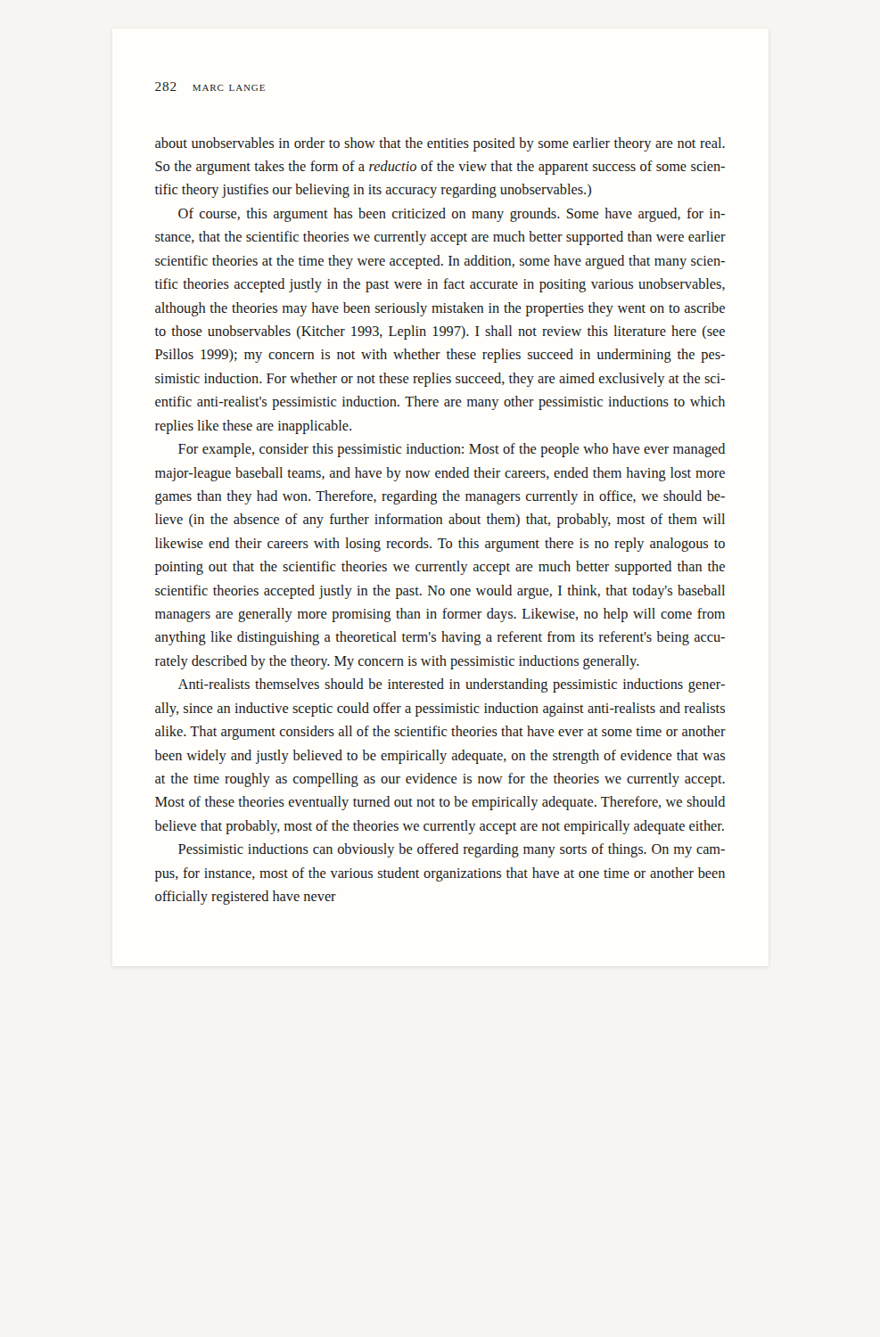282 marc lange
about unobservables in order to show that the entities posited by some earlier theory are not real. So the argument takes the form of a reductio of the view that the apparent success of some scientific theory justifies our believing in its accuracy regarding unobservables.)
Of course, this argument has been criticized on many grounds. Some have argued, for instance, that the scientific theories we currently accept are much better supported than were earlier scientific theories at the time they were accepted. In addition, some have argued that many scientific theories accepted justly in the past were in fact accurate in positing various unobservables, although the theories may have been seriously mistaken in the properties they went on to ascribe to those unobservables (Kitcher 1993, Leplin 1997). I shall not review this literature here (see Psillos 1999); my concern is not with whether these replies succeed in undermining the pessimistic induction. For whether or not these replies succeed, they are aimed exclusively at the scientific anti-realist's pessimistic induction. There are many other pessimistic inductions to which replies like these are inapplicable.
For example, consider this pessimistic induction: Most of the people who have ever managed major-league baseball teams, and have by now ended their careers, ended them having lost more games than they had won. Therefore, regarding the managers currently in office, we should believe (in the absence of any further information about them) that, probably, most of them will likewise end their careers with losing records. To this argument there is no reply analogous to pointing out that the scientific theories we currently accept are much better supported than the scientific theories accepted justly in the past. No one would argue, I think, that today's baseball managers are generally more promising than in former days. Likewise, no help will come from anything like distinguishing a theoretical term's having a referent from its referent's being accurately described by the theory. My concern is with pessimistic inductions generally.
Anti-realists themselves should be interested in understanding pessimistic inductions generally, since an inductive sceptic could offer a pessimistic induction against anti-realists and realists alike. That argument considers all of the scientific theories that have ever at some time or another been widely and justly believed to be empirically adequate, on the strength of evidence that was at the time roughly as compelling as our evidence is now for the theories we currently accept. Most of these theories eventually turned out not to be empirically adequate. Therefore, we should believe that probably, most of the theories we currently accept are not empirically adequate either.
Pessimistic inductions can obviously be offered regarding many sorts of things. On my campus, for instance, most of the various student organizations that have at one time or another been officially registered have never